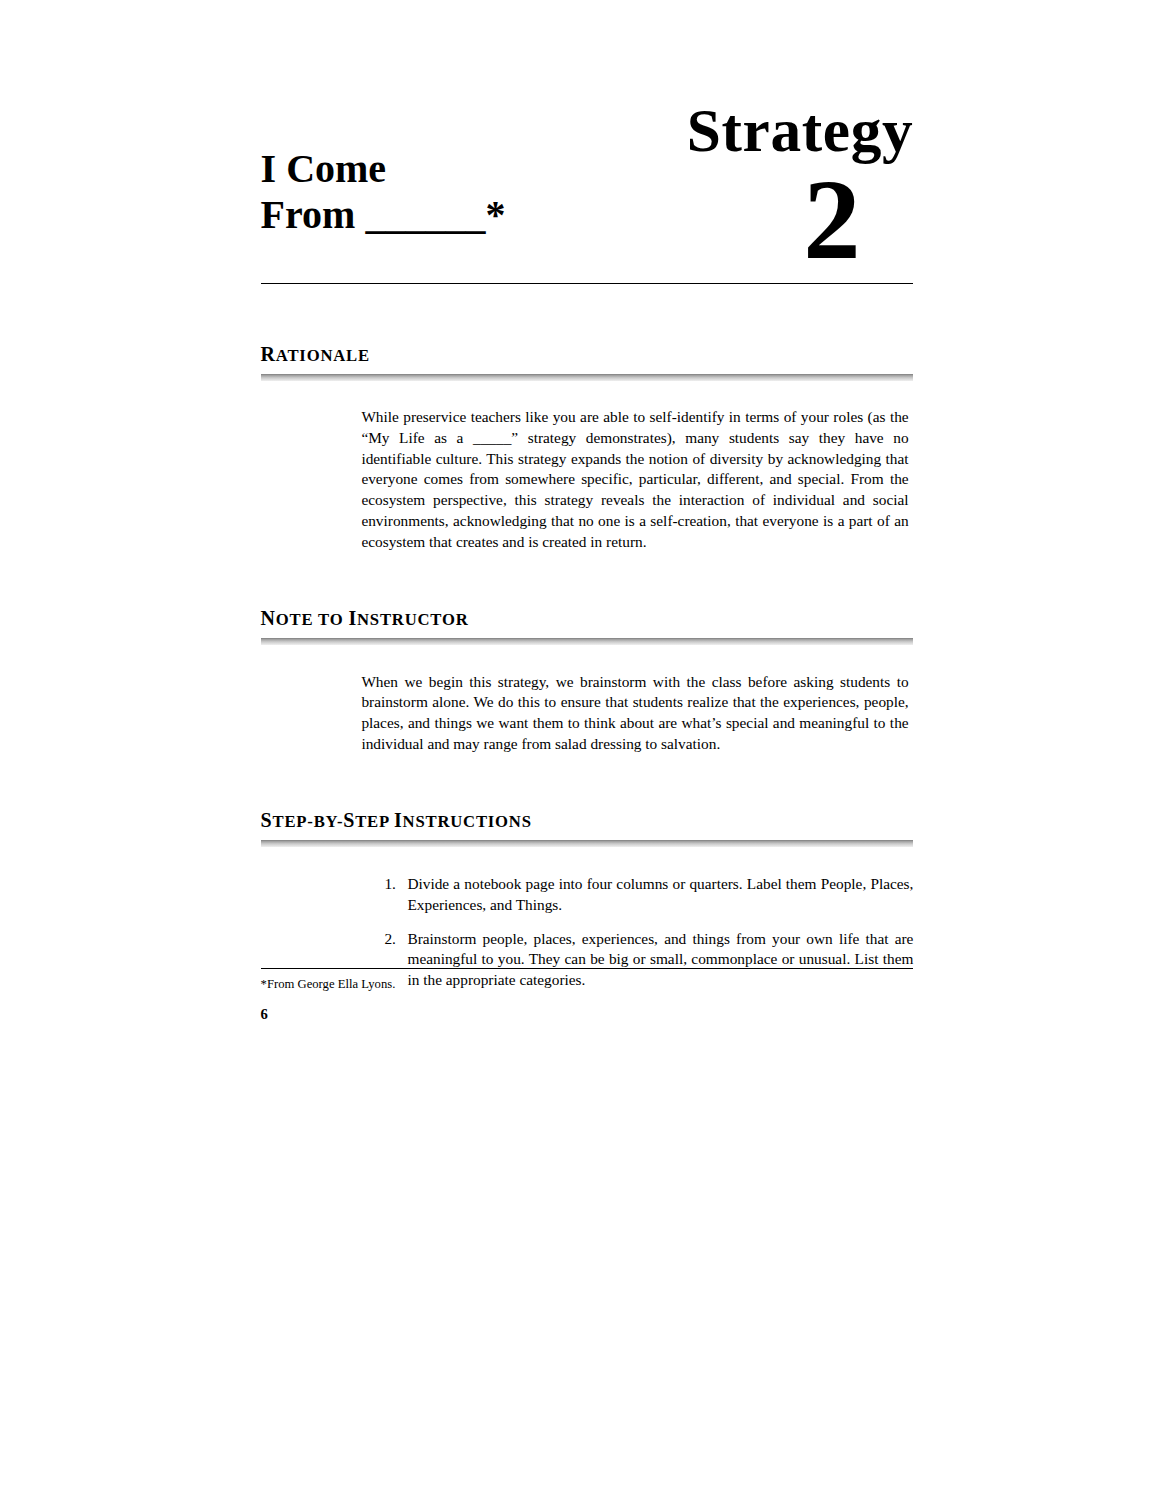Strategy
2
I Come
From ______*
RATIONALE
While preservice teachers like you are able to self-identify in terms of your roles (as the “My Life as a _____” strategy demonstrates), many students say they have no identifiable culture. This strategy expands the notion of diversity by acknowledging that everyone comes from somewhere specific, particular, different, and special. From the ecosystem perspective, this strategy reveals the interaction of individual and social environments, acknowledging that no one is a self-creation, that everyone is a part of an ecosystem that creates and is created in return.
NOTE TO INSTRUCTOR
When we begin this strategy, we brainstorm with the class before asking students to brainstorm alone. We do this to ensure that students realize that the experiences, people, places, and things we want them to think about are what’s special and meaningful to the individual and may range from salad dressing to salvation.
STEP-BY-STEP INSTRUCTIONS
Divide a notebook page into four columns or quarters. Label them People, Places, Experiences, and Things.
Brainstorm people, places, experiences, and things from your own life that are meaningful to you. They can be big or small, commonplace or unusual. List them in the appropriate categories.
*From George Ella Lyons.
6